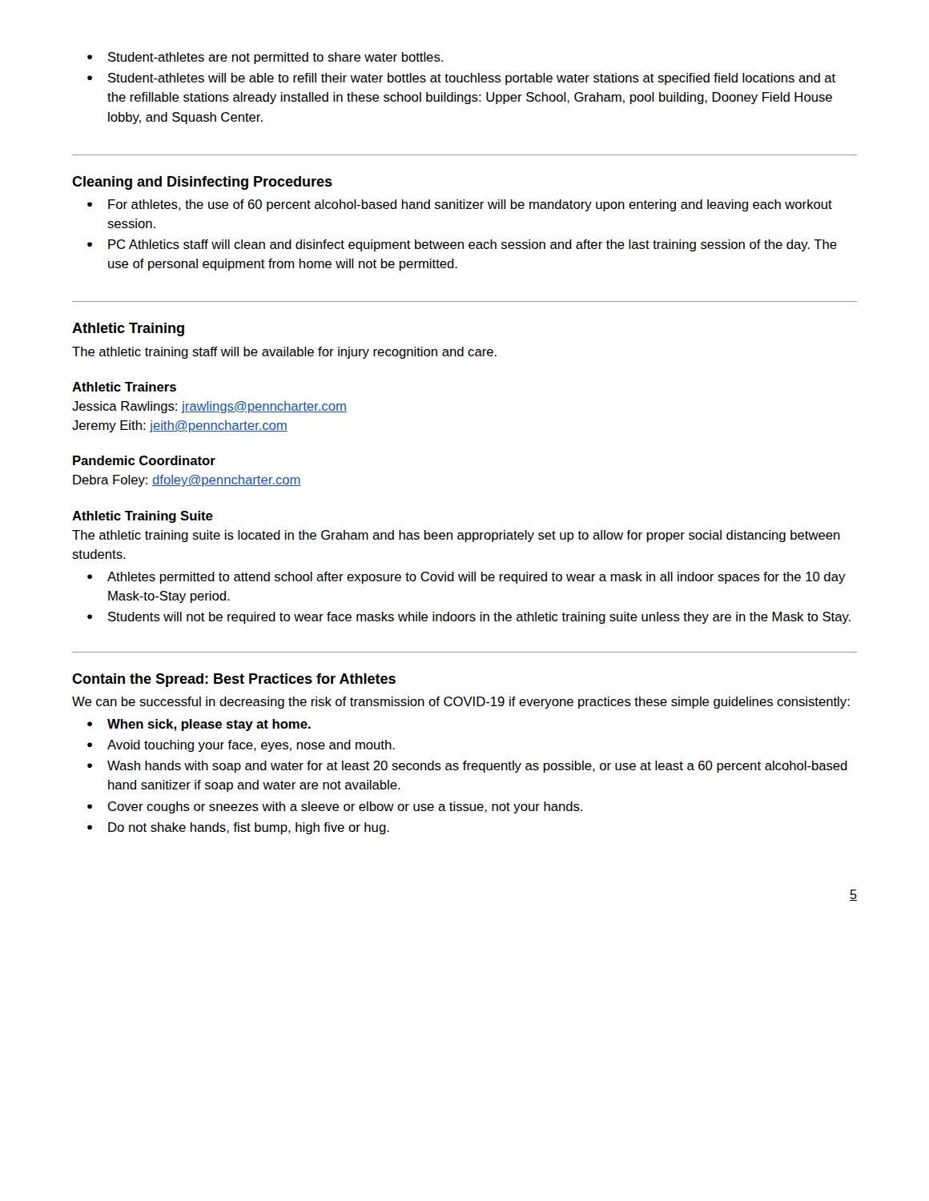Student-athletes are not permitted to share water bottles.
Student-athletes will be able to refill their water bottles at touchless portable water stations at specified field locations and at the refillable stations already installed in these school buildings: Upper School, Graham, pool building, Dooney Field House lobby, and Squash Center.
Cleaning and Disinfecting Procedures
For athletes, the use of 60 percent alcohol-based hand sanitizer will be mandatory upon entering and leaving each workout session.
PC Athletics staff will clean and disinfect equipment between each session and after the last training session of the day. The use of personal equipment from home will not be permitted.
Athletic Training
The athletic training staff will be available for injury recognition and care.
Athletic Trainers
Jessica Rawlings: jrawlings@penncharter.com
Jeremy Eith: jeith@penncharter.com
Pandemic Coordinator
Debra Foley: dfoley@penncharter.com
Athletic Training Suite
The athletic training suite is located in the Graham and has been appropriately set up to allow for proper social distancing between students.
Athletes permitted to attend school after exposure to Covid will be required to wear a mask in all indoor spaces for the 10 day Mask-to-Stay period.
Students will not be required to wear face masks while indoors in the athletic training suite unless they are in the Mask to Stay.
Contain the Spread: Best Practices for Athletes
We can be successful in decreasing the risk of transmission of COVID-19 if everyone practices these simple guidelines consistently:
When sick, please stay at home.
Avoid touching your face, eyes, nose and mouth.
Wash hands with soap and water for at least 20 seconds as frequently as possible, or use at least a 60 percent alcohol-based hand sanitizer if soap and water are not available.
Cover coughs or sneezes with a sleeve or elbow or use a tissue, not your hands.
Do not shake hands, fist bump, high five or hug.
5